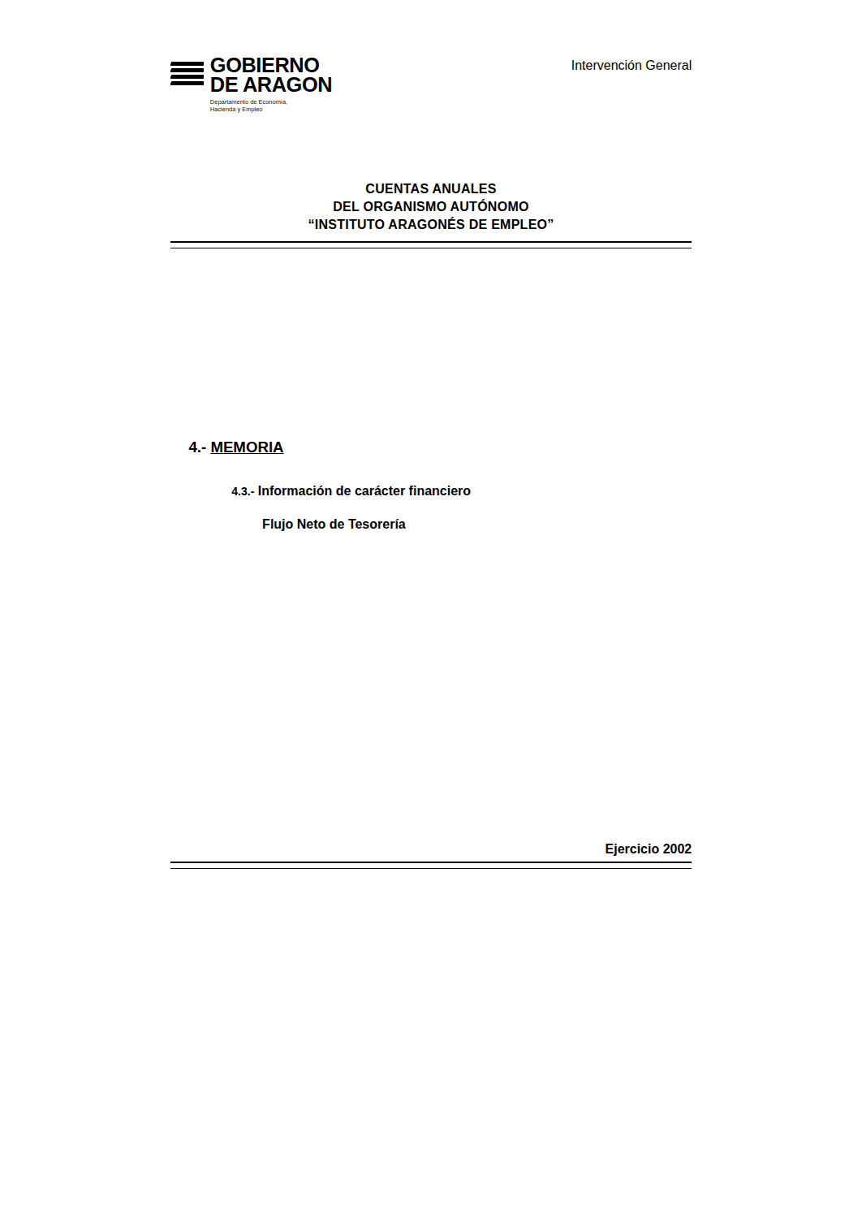GOBIERNO DE ARAGON
Departamento de Economía,
Hacienda y Empleo
Intervención General
CUENTAS ANUALES
DEL ORGANISMO AUTÓNOMO
“INSTITUTO ARAGONÉS DE EMPLEO”
4.- MEMORIA
4.3.- Información de carácter financiero
Flujo Neto de Tesorería
Ejercicio 2002